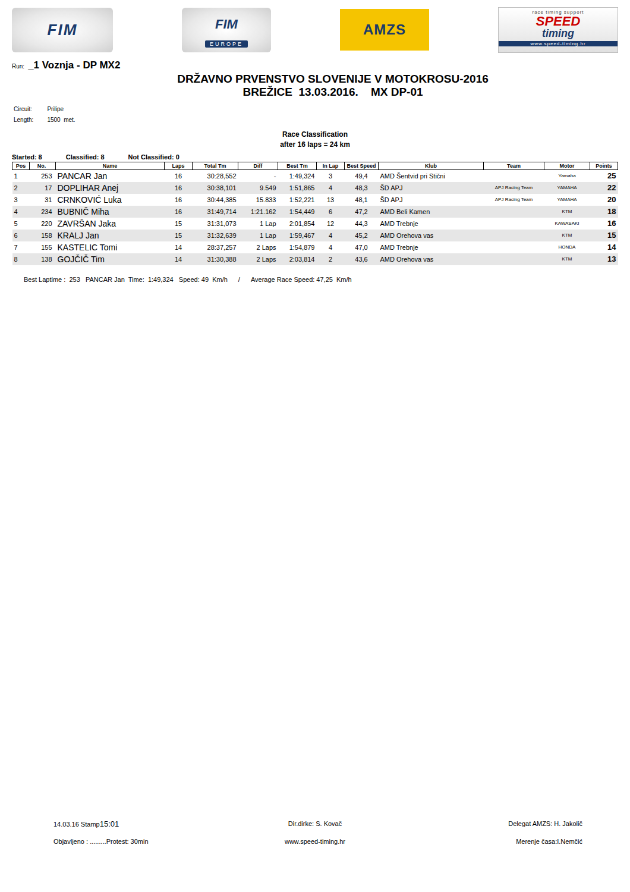AMZS
race timing support
SPEED
timing
www.speed-timing.hr
Run:_1 Voznja - DP MX2
DRŽAVNO PRVENSTVO SLOVENIJE V MOTOKROSU-2016
BREŽICE 13.03.2016. MX DP-01
| Circuit: | Prilipe |
| Length: | 1500 met. |
Race Classification
after 16 laps = 24 km
Started: 8 Classified: 8 Not Classified: 0
| Pos | No. | Name | Laps | Total Tm | Diff | Best Tm | In Lap | Best Speed | Klub | Team | Motor | Points |
| --- | --- | --- | --- | --- | --- | --- | --- | --- | --- | --- | --- | --- |
| 1 | 253 | PANCAR Jan | 16 | 30:28,552 | - | 1:49,324 | 3 | 49,4 | AMD Šentvid pri Stični | | Yamaha | 25 |
| 2 | 17 | DOPLIHAR Anej | 16 | 30:38,101 | 9.549 | 1:51,865 | 4 | 48,3 | ŠD APJ | APJ Racing Team | YAMAHA | 22 |
| 3 | 31 | CRNKOVIĆ Luka | 16 | 30:44,385 | 15.833 | 1:52,221 | 13 | 48,1 | ŠD APJ | APJ Racing Team | YAMAHA | 20 |
| 4 | 234 | BUBNIČ Miha | 16 | 31:49,714 | 1:21.162 | 1:54,449 | 6 | 47,2 | AMD Beli Kamen | | KTM | 18 |
| 5 | 220 | ZAVRŠAN Jaka | 15 | 31:31,073 | 1 Lap | 2:01,854 | 12 | 44,3 | AMD Trebnje | | KAWASAKI | 16 |
| 6 | 158 | KRALJ Jan | 15 | 31:32,639 | 1 Lap | 1:59,467 | 4 | 45,2 | AMD Orehova vas | | KTM | 15 |
| 7 | 155 | KASTELIC Tomi | 14 | 28:37,257 | 2 Laps | 1:54,879 | 4 | 47,0 | AMD Trebnje | | HONDA | 14 |
| 8 | 138 | GOJČIČ Tim | 14 | 31:30,388 | 2 Laps | 2:03,814 | 2 | 43,6 | AMD Orehova vas | | KTM | 13 |
Best Laptime : 253 PANCAR Jan Time: 1:49,324 Speed: 49 Km/h/Average Race Speed: 47,25 Km/h
| 14.03.16 Stamp 15:01 | Dir.dirke: S. Kovač | Delegat AMZS: H. Jakolič |
| Objavljeno : .........Protest: 30min | www.speed-timing.hr | Merenje časa:I.Nemčić |